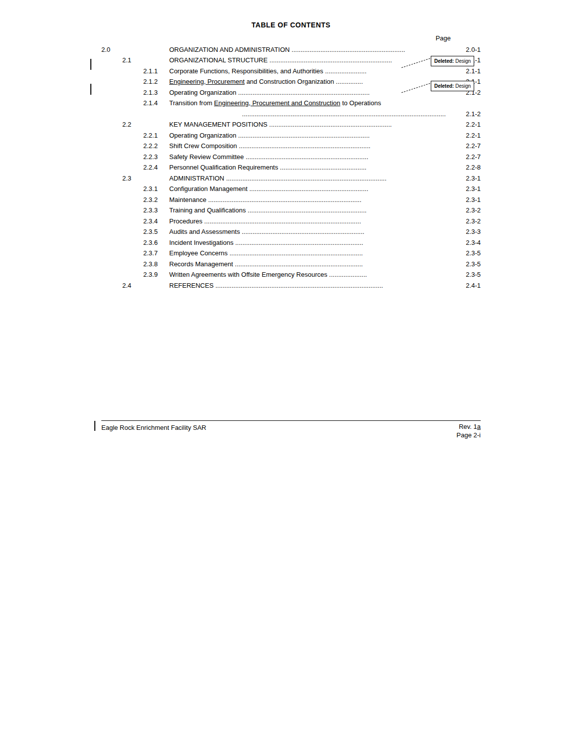TABLE OF CONTENTS
Page
| 2.0 | | | ORGANIZATION AND ADMINISTRATION ............................................................... | 2.0-1 |
| | 2.1 | | ORGANIZATIONAL STRUCTURE .................................................................... | 2.1-1 |
| | | 2.1.1 | Corporate Functions, Responsibilities, and Authorities ....................... | 2.1-1 |
| | | 2.1.2 | Engineering, Procurement and Construction Organization ............... | 2.1-1 |
| | | 2.1.3 | Operating Organization ......................................................................... | 2.1-2 |
| | | 2.1.4 | Transition from Engineering, Procurement and Construction to Operations | |
| | | | ................................................................................................................. | 2.1-2 |
| | 2.2 | | KEY MANAGEMENT POSITIONS .................................................................... | 2.2-1 |
| | | 2.2.1 | Operating Organization ......................................................................... | 2.2-1 |
| | | 2.2.2 | Shift Crew Composition ......................................................................... | 2.2-7 |
| | | 2.2.3 | Safety Review Committee .................................................................... | 2.2-7 |
| | | 2.2.4 | Personnel Qualification Requirements ................................................ | 2.2-8 |
| | 2.3 | | ADMINISTRATION ......................................................................................... | 2.3-1 |
| | | 2.3.1 | Configuration Management .................................................................. | 2.3-1 |
| | | 2.3.2 | Maintenance ..................................................................................... | 2.3-1 |
| | | 2.3.3 | Training and Qualifications .................................................................. | 2.3-2 |
| | | 2.3.4 | Procedures ....................................................................................... | 2.3-2 |
| | | 2.3.5 | Audits and Assessments .................................................................... | 2.3-3 |
| | | 2.3.6 | Incident Investigations ....................................................................... | 2.3-4 |
| | | 2.3.7 | Employee Concerns .......................................................................... | 2.3-5 |
| | | 2.3.8 | Records Management ....................................................................... | 2.3-5 |
| | | 2.3.9 | Written Agreements with Offsite Emergency Resources ..................... | 2.3-5 |
| | 2.4 | | REFERENCES ............................................................................................. | 2.4-1 |
Deleted: Design
Deleted: Design
Eagle Rock Enrichment Facility SAR
Rev. 1a
Page 2-i